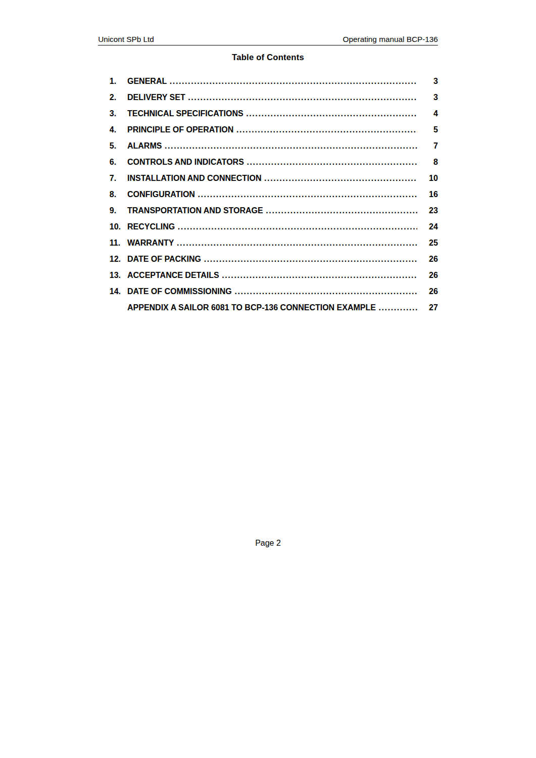Unicont SPb Ltd Operating manual BCP-136
Table of Contents
1. GENERAL .................................................................................................................. 3
2. DELIVERY SET .................................................................................................................. 3
3. TECHNICAL SPECIFICATIONS .................................................................................................................. 4
4. PRINCIPLE OF OPERATION .................................................................................................................. 5
5. ALARMS .................................................................................................................. 7
6. CONTROLS AND INDICATORS .................................................................................................................. 8
7. INSTALLATION AND CONNECTION .................................................................................................................. 10
8. CONFIGURATION .................................................................................................................. 16
9. TRANSPORTATION AND STORAGE .................................................................................................................. 23
10. RECYCLING .................................................................................................................. 24
11. WARRANTY .................................................................................................................. 25
12. DATE OF PACKING .................................................................................................................. 26
13. ACCEPTANCE DETAILS .................................................................................................................. 26
14. DATE OF COMMISSIONING .................................................................................................................. 26
APPENDIX A SAILOR 6081 TO BCP-136 CONNECTION EXAMPLE .................................................................................................................. 27
Page 2